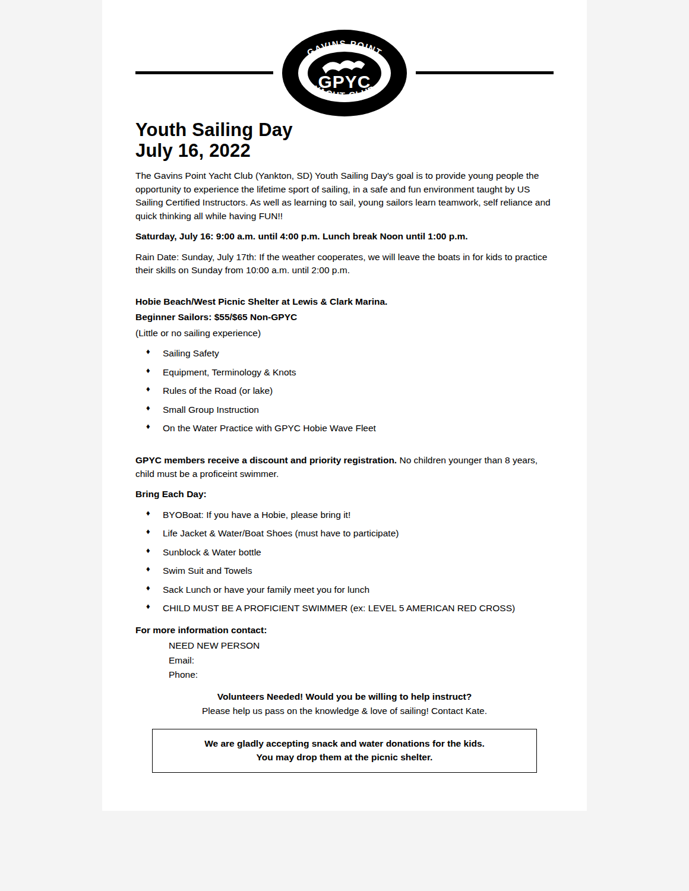GAVINS POINT YACHT CLUB GPYC
Youth Sailing DayJuly 16, 2022
The Gavins Point Yacht Club (Yankton, SD) Youth Sailing Day's goal is to provide young people the opportunity to experience the lifetime sport of sailing, in a safe and fun environment taught by US Sailing Certified Instructors. As well as learning to sail, young sailors learn teamwork, self reliance and quick thinking all while having FUN!!
Saturday, July 16: 9:00 a.m. until 4:00 p.m. Lunch break Noon until 1:00 p.m.
Rain Date: Sunday, July 17th: If the weather cooperates, we will leave the boats in for kids to practice their skills on Sunday from 10:00 a.m. until 2:00 p.m.
Hobie Beach/West Picnic Shelter at Lewis & Clark Marina.
Beginner Sailors: $55/$65 Non-GPYC
(Little or no sailing experience)
Sailing Safety
Equipment, Terminology & Knots
Rules of the Road (or lake)
Small Group Instruction
On the Water Practice with GPYC Hobie Wave Fleet
GPYC members receive a discount and priority registration. No children younger than 8 years, child must be a proficeint swimmer.
Bring Each Day:
BYOBoat: If you have a Hobie, please bring it!
Life Jacket & Water/Boat Shoes (must have to participate)
Sunblock & Water bottle
Swim Suit and Towels
Sack Lunch or have your family meet you for lunch
CHILD MUST BE A PROFICIENT SWIMMER (ex: LEVEL 5 AMERICAN RED CROSS)
For more information contact:
NEED NEW PERSON
Email:
Phone:
Volunteers Needed! Would you be willing to help instruct? Please help us pass on the knowledge & love of sailing! Contact Kate.
We are gladly accepting snack and water donations for the kids.
You may drop them at the picnic shelter.